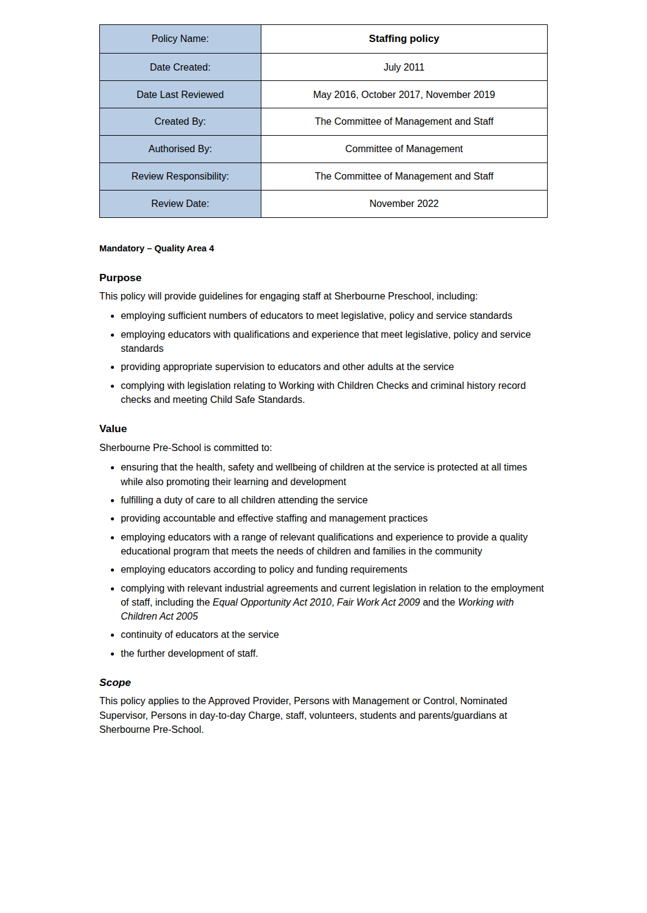| Policy Name: | Staffing policy |
| Date Created: | July 2011 |
| Date Last Reviewed | May 2016, October 2017, November 2019 |
| Created By: | The Committee of Management and Staff |
| Authorised By: | Committee of Management |
| Review Responsibility: | The Committee of Management and Staff |
| Review Date: | November 2022 |
Mandatory – Quality Area 4
Purpose
This policy will provide guidelines for engaging staff at Sherbourne Preschool, including:
employing sufficient numbers of educators to meet legislative, policy and service standards
employing educators with qualifications and experience that meet legislative, policy and service standards
providing appropriate supervision to educators and other adults at the service
complying with legislation relating to Working with Children Checks and criminal history record checks and meeting Child Safe Standards.
Value
Sherbourne Pre-School is committed to:
ensuring that the health, safety and wellbeing of children at the service is protected at all times while also promoting their learning and development
fulfilling a duty of care to all children attending the service
providing accountable and effective staffing and management practices
employing educators with a range of relevant qualifications and experience to provide a quality educational program that meets the needs of children and families in the community
employing educators according to policy and funding requirements
complying with relevant industrial agreements and current legislation in relation to the employment of staff, including the Equal Opportunity Act 2010, Fair Work Act 2009 and the Working with Children Act 2005
continuity of educators at the service
the further development of staff.
Scope
This policy applies to the Approved Provider, Persons with Management or Control, Nominated Supervisor, Persons in day-to-day Charge, staff, volunteers, students and parents/guardians at Sherbourne Pre-School.